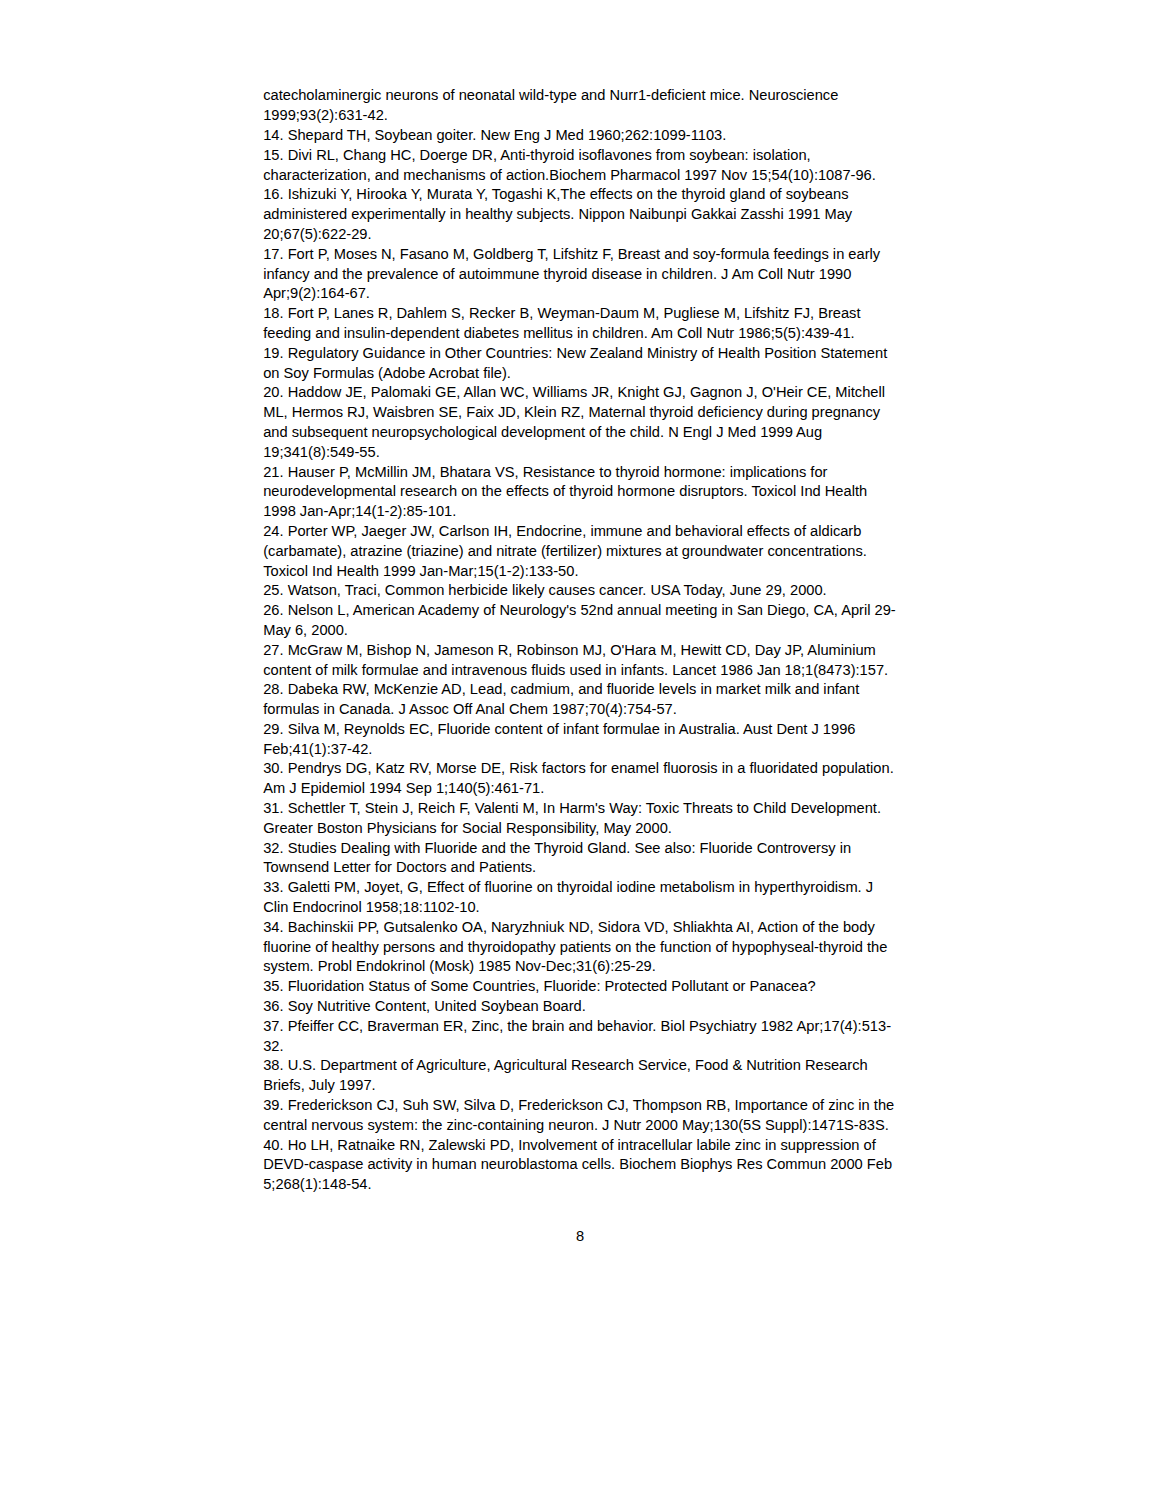catecholaminergic neurons of neonatal wild-type and Nurr1-deficient mice. Neuroscience 1999;93(2):631-42.
14. Shepard TH, Soybean goiter. New Eng J Med 1960;262:1099-1103.
15. Divi RL, Chang HC, Doerge DR, Anti-thyroid isoflavones from soybean: isolation, characterization, and mechanisms of action.Biochem Pharmacol 1997 Nov 15;54(10):1087-96.
16. Ishizuki Y, Hirooka Y, Murata Y, Togashi K,The effects on the thyroid gland of soybeans administered experimentally in healthy subjects. Nippon Naibunpi Gakkai Zasshi 1991 May 20;67(5):622-29.
17. Fort P, Moses N, Fasano M, Goldberg T, Lifshitz F, Breast and soy-formula feedings in early infancy and the prevalence of autoimmune thyroid disease in children. J Am Coll Nutr 1990 Apr;9(2):164-67.
18. Fort P, Lanes R, Dahlem S, Recker B, Weyman-Daum M, Pugliese M, Lifshitz FJ, Breast feeding and insulin-dependent diabetes mellitus in children. Am Coll Nutr 1986;5(5):439-41.
19. Regulatory Guidance in Other Countries: New Zealand Ministry of Health Position Statement on Soy Formulas (Adobe Acrobat file).
20. Haddow JE, Palomaki GE, Allan WC, Williams JR, Knight GJ, Gagnon J, O'Heir CE, Mitchell ML, Hermos RJ, Waisbren SE, Faix JD, Klein RZ, Maternal thyroid deficiency during pregnancy and subsequent neuropsychological development of the child. N Engl J Med 1999 Aug 19;341(8):549-55.
21. Hauser P, McMillin JM, Bhatara VS, Resistance to thyroid hormone: implications for neurodevelopmental research on the effects of thyroid hormone disruptors. Toxicol Ind Health 1998 Jan-Apr;14(1-2):85-101.
24. Porter WP, Jaeger JW, Carlson IH, Endocrine, immune and behavioral effects of aldicarb (carbamate), atrazine (triazine) and nitrate (fertilizer) mixtures at groundwater concentrations. Toxicol Ind Health 1999 Jan-Mar;15(1-2):133-50.
25. Watson, Traci, Common herbicide likely causes cancer. USA Today, June 29, 2000.
26. Nelson L, American Academy of Neurology's 52nd annual meeting in San Diego, CA, April 29-May 6, 2000.
27. McGraw M, Bishop N, Jameson R, Robinson MJ, O'Hara M, Hewitt CD, Day JP, Aluminium content of milk formulae and intravenous fluids used in infants. Lancet 1986 Jan 18;1(8473):157.
28. Dabeka RW, McKenzie AD, Lead, cadmium, and fluoride levels in market milk and infant formulas in Canada. J Assoc Off Anal Chem 1987;70(4):754-57.
29. Silva M, Reynolds EC, Fluoride content of infant formulae in Australia. Aust Dent J 1996 Feb;41(1):37-42.
30. Pendrys DG, Katz RV, Morse DE, Risk factors for enamel fluorosis in a fluoridated population. Am J Epidemiol 1994 Sep 1;140(5):461-71.
31. Schettler T, Stein J, Reich F, Valenti M, In Harm's Way: Toxic Threats to Child Development. Greater Boston Physicians for Social Responsibility, May 2000.
32. Studies Dealing with Fluoride and the Thyroid Gland. See also: Fluoride Controversy in Townsend Letter for Doctors and Patients.
33. Galetti PM, Joyet, G, Effect of fluorine on thyroidal iodine metabolism in hyperthyroidism. J Clin Endocrinol 1958;18:1102-10.
34. Bachinskii PP, Gutsalenko OA, Naryzhniuk ND, Sidora VD, Shliakhta AI, Action of the body fluorine of healthy persons and thyroidopathy patients on the function of hypophyseal-thyroid the system. Probl Endokrinol (Mosk) 1985 Nov-Dec;31(6):25-29.
35. Fluoridation Status of Some Countries, Fluoride: Protected Pollutant or Panacea?
36. Soy Nutritive Content, United Soybean Board.
37. Pfeiffer CC, Braverman ER, Zinc, the brain and behavior. Biol Psychiatry 1982 Apr;17(4):513-32.
38. U.S. Department of Agriculture, Agricultural Research Service, Food & Nutrition Research Briefs, July 1997.
39. Frederickson CJ, Suh SW, Silva D, Frederickson CJ, Thompson RB, Importance of zinc in the central nervous system: the zinc-containing neuron. J Nutr 2000 May;130(5S Suppl):1471S-83S.
40. Ho LH, Ratnaike RN, Zalewski PD, Involvement of intracellular labile zinc in suppression of DEVD-caspase activity in human neuroblastoma cells. Biochem Biophys Res Commun 2000 Feb 5;268(1):148-54.
8